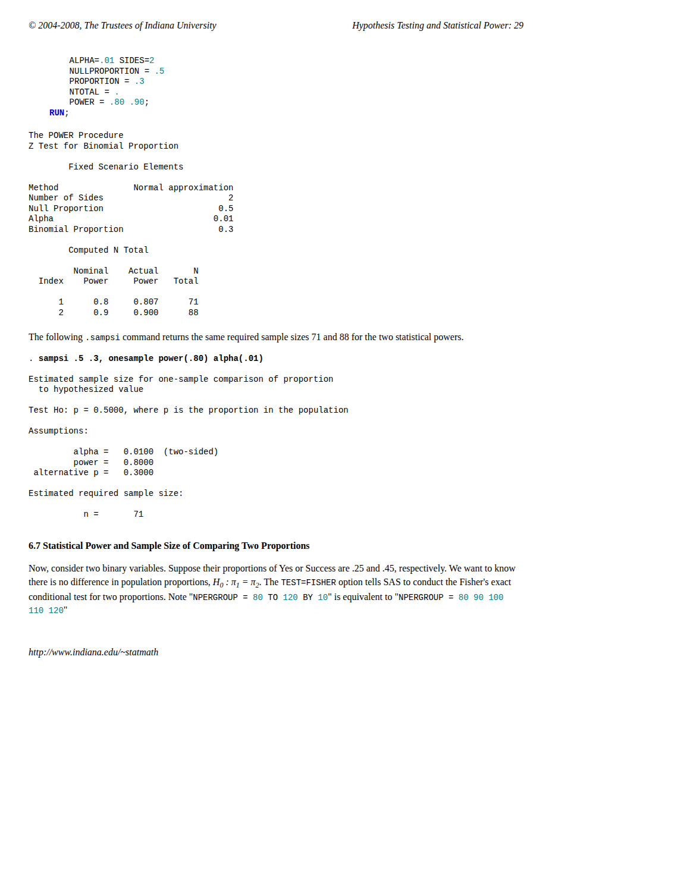© 2004-2008, The Trustees of Indiana University Hypothesis Testing and Statistical Power: 29
    ALPHA=.01 SIDES=2
    NULLPROPORTION = .5
    PROPORTION = .3
    NTOTAL = .
    POWER = .80 .90;
RUN;
The POWER Procedure
Z Test for Binomial Proportion

        Fixed Scenario Elements

Method               Normal approximation
Number of Sides                         2
Null Proportion                       0.5
Alpha                                0.01
Binomial Proportion                   0.3

        Computed N Total

         Nominal    Actual       N
  Index    Power     Power   Total

      1      0.8     0.807      71
      2      0.9     0.900      88
The following .sampsi command returns the same required sample sizes 71 and 88 for the two statistical powers.
. sampsi .5 .3, onesample power(.80) alpha(.01)

Estimated sample size for one-sample comparison of proportion
  to hypothesized value

Test Ho: p = 0.5000, where p is the proportion in the population

Assumptions:

         alpha =   0.0100  (two-sided)
         power =   0.8000
 alternative p =   0.3000

Estimated required sample size:

           n =       71
6.7 Statistical Power and Sample Size of Comparing Two Proportions
Now, consider two binary variables. Suppose their proportions of Yes or Success are .25 and .45, respectively. We want to know there is no difference in population proportions, H0 : π1 = π2. The TEST=FISHER option tells SAS to conduct the Fisher's exact conditional test for two proportions. Note "NPERGROUP = 80 TO 120 BY 10" is equivalent to "NPERGROUP = 80 90 100 110 120"
http://www.indiana.edu/~statmath